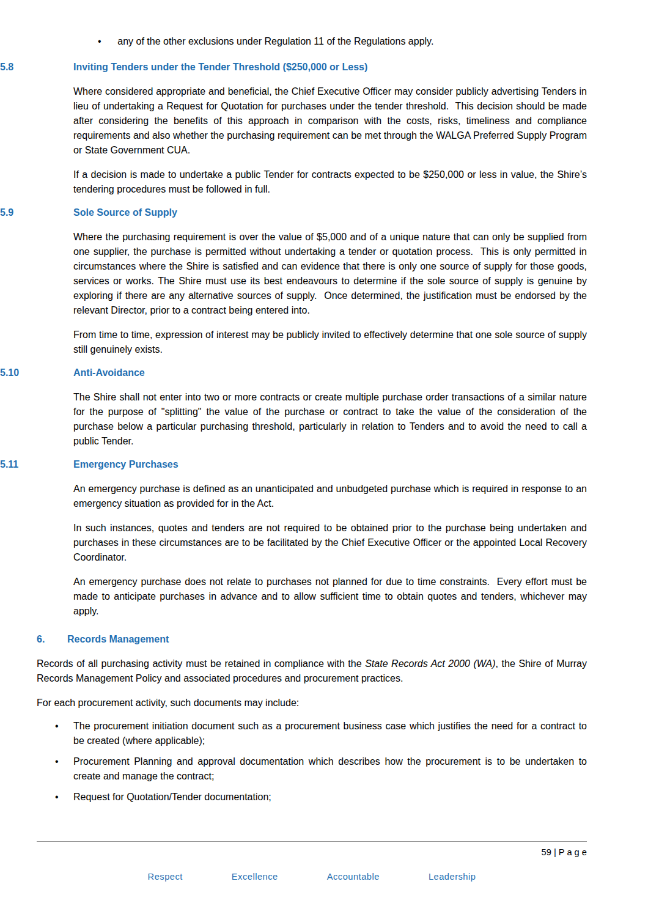• any of the other exclusions under Regulation 11 of the Regulations apply.
5.8 Inviting Tenders under the Tender Threshold ($250,000 or Less)
Where considered appropriate and beneficial, the Chief Executive Officer may consider publicly advertising Tenders in lieu of undertaking a Request for Quotation for purchases under the tender threshold. This decision should be made after considering the benefits of this approach in comparison with the costs, risks, timeliness and compliance requirements and also whether the purchasing requirement can be met through the WALGA Preferred Supply Program or State Government CUA.
If a decision is made to undertake a public Tender for contracts expected to be $250,000 or less in value, the Shire’s tendering procedures must be followed in full.
5.9 Sole Source of Supply
Where the purchasing requirement is over the value of $5,000 and of a unique nature that can only be supplied from one supplier, the purchase is permitted without undertaking a tender or quotation process. This is only permitted in circumstances where the Shire is satisfied and can evidence that there is only one source of supply for those goods, services or works. The Shire must use its best endeavours to determine if the sole source of supply is genuine by exploring if there are any alternative sources of supply. Once determined, the justification must be endorsed by the relevant Director, prior to a contract being entered into.
From time to time, expression of interest may be publicly invited to effectively determine that one sole source of supply still genuinely exists.
5.10 Anti-Avoidance
The Shire shall not enter into two or more contracts or create multiple purchase order transactions of a similar nature for the purpose of "splitting" the value of the purchase or contract to take the value of the consideration of the purchase below a particular purchasing threshold, particularly in relation to Tenders and to avoid the need to call a public Tender.
5.11 Emergency Purchases
An emergency purchase is defined as an unanticipated and unbudgeted purchase which is required in response to an emergency situation as provided for in the Act.
In such instances, quotes and tenders are not required to be obtained prior to the purchase being undertaken and purchases in these circumstances are to be facilitated by the Chief Executive Officer or the appointed Local Recovery Coordinator.
An emergency purchase does not relate to purchases not planned for due to time constraints. Every effort must be made to anticipate purchases in advance and to allow sufficient time to obtain quotes and tenders, whichever may apply.
6. Records Management
Records of all purchasing activity must be retained in compliance with the State Records Act 2000 (WA), the Shire of Murray Records Management Policy and associated procedures and procurement practices.
For each procurement activity, such documents may include:
The procurement initiation document such as a procurement business case which justifies the need for a contract to be created (where applicable);
Procurement Planning and approval documentation which describes how the procurement is to be undertaken to create and manage the contract;
Request for Quotation/Tender documentation;
59 | P a g e
Respect Excellence Accountable Leadership